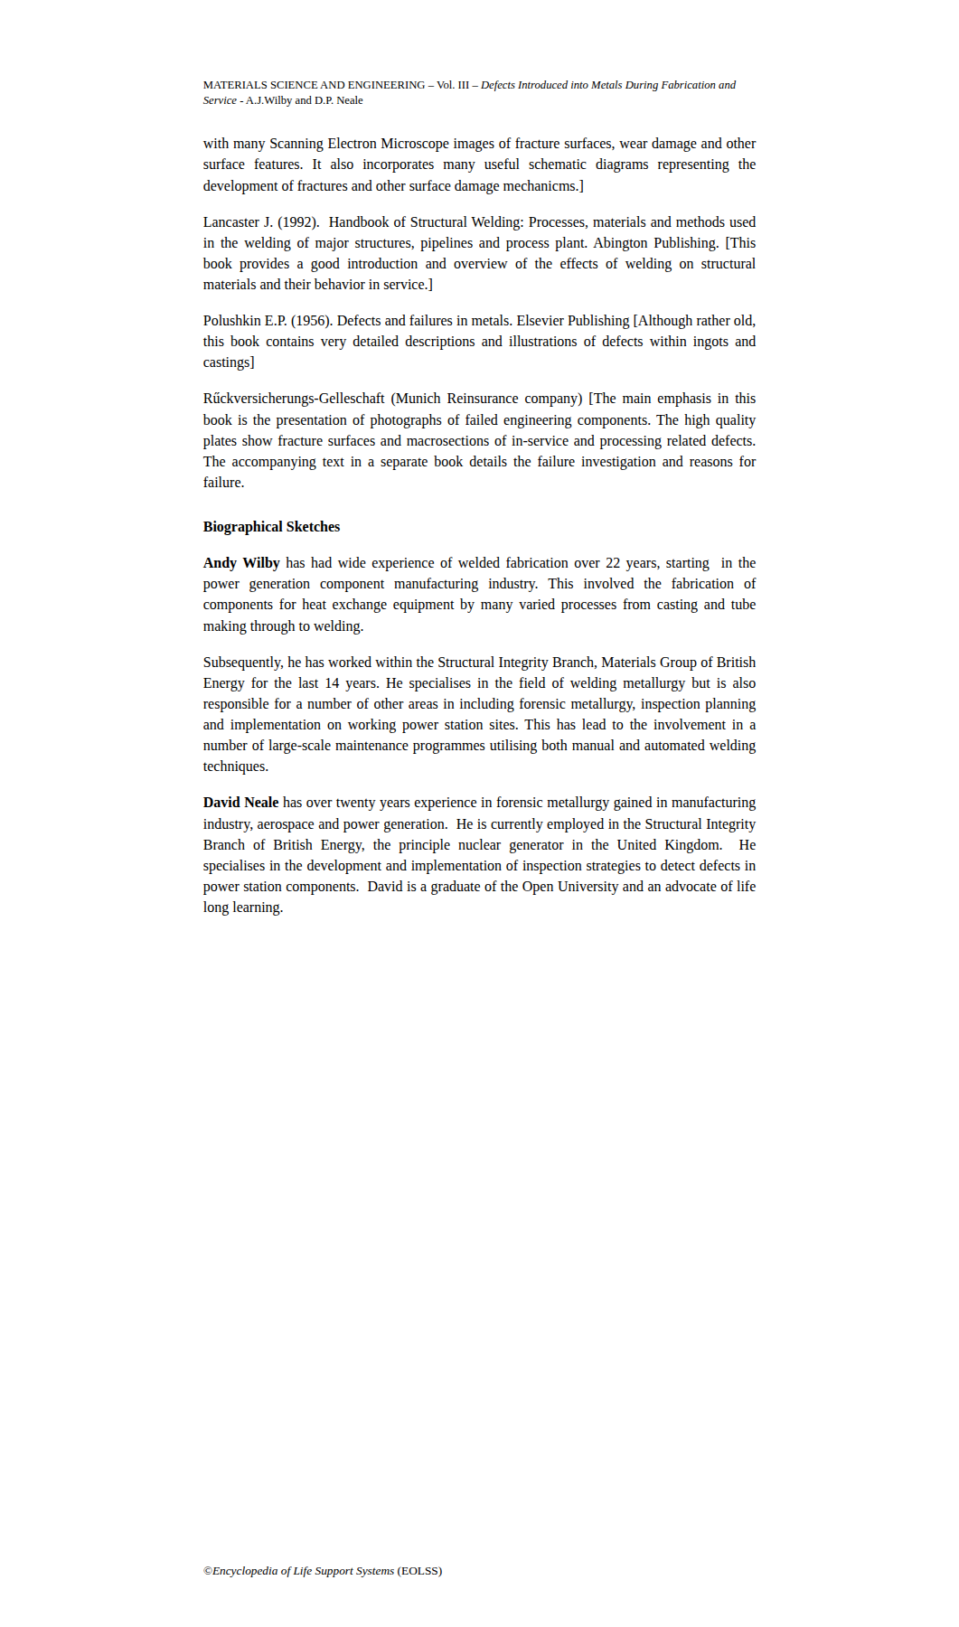MATERIALS SCIENCE AND ENGINEERING – Vol. III – Defects Introduced into Metals During Fabrication and Service - A.J.Wilby and D.P. Neale
with many Scanning Electron Microscope images of fracture surfaces, wear damage and other surface features. It also incorporates many useful schematic diagrams representing the development of fractures and other surface damage mechanicms.]
Lancaster J. (1992). Handbook of Structural Welding: Processes, materials and methods used in the welding of major structures, pipelines and process plant. Abington Publishing. [This book provides a good introduction and overview of the effects of welding on structural materials and their behavior in service.]
Polushkin E.P. (1956). Defects and failures in metals. Elsevier Publishing [Although rather old, this book contains very detailed descriptions and illustrations of defects within ingots and castings]
Rűckversicherungs-Gelleschaft (Munich Reinsurance company) [The main emphasis in this book is the presentation of photographs of failed engineering components. The high quality plates show fracture surfaces and macrosections of in-service and processing related defects. The accompanying text in a separate book details the failure investigation and reasons for failure.
Biographical Sketches
Andy Wilby has had wide experience of welded fabrication over 22 years, starting in the power generation component manufacturing industry. This involved the fabrication of components for heat exchange equipment by many varied processes from casting and tube making through to welding.
Subsequently, he has worked within the Structural Integrity Branch, Materials Group of British Energy for the last 14 years. He specialises in the field of welding metallurgy but is also responsible for a number of other areas in including forensic metallurgy, inspection planning and implementation on working power station sites. This has lead to the involvement in a number of large-scale maintenance programmes utilising both manual and automated welding techniques.
David Neale has over twenty years experience in forensic metallurgy gained in manufacturing industry, aerospace and power generation. He is currently employed in the Structural Integrity Branch of British Energy, the principle nuclear generator in the United Kingdom. He specialises in the development and implementation of inspection strategies to detect defects in power station components. David is a graduate of the Open University and an advocate of life long learning.
©Encyclopedia of Life Support Systems (EOLSS)